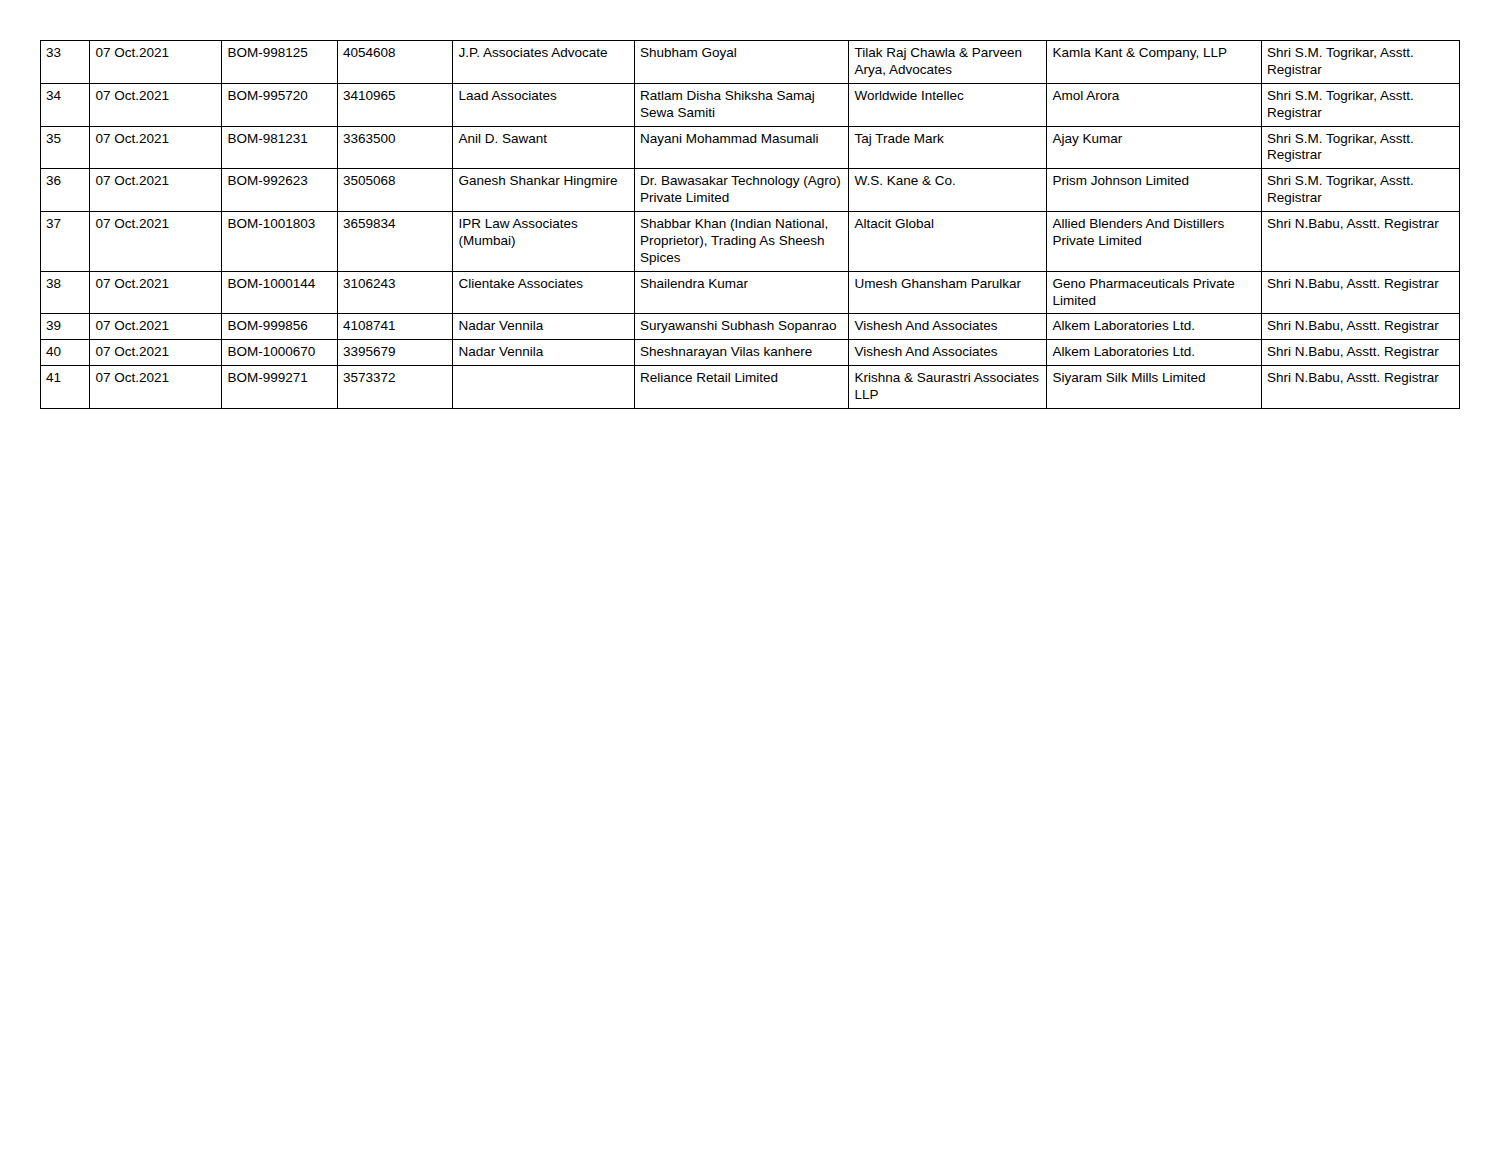| 33 | 07 Oct.2021 | BOM-998125 | 4054608 | J.P. Associates Advocate | Shubham Goyal | Tilak Raj Chawla & Parveen Arya, Advocates | Kamla Kant & Company, LLP | Shri S.M. Togrikar, Asstt. Registrar |
| 34 | 07 Oct.2021 | BOM-995720 | 3410965 | Laad Associates | Ratlam Disha Shiksha Samaj Sewa Samiti | Worldwide Intellec | Amol Arora | Shri S.M. Togrikar, Asstt. Registrar |
| 35 | 07 Oct.2021 | BOM-981231 | 3363500 | Anil D. Sawant | Nayani Mohammad Masumali | Taj Trade Mark | Ajay Kumar | Shri S.M. Togrikar, Asstt. Registrar |
| 36 | 07 Oct.2021 | BOM-992623 | 3505068 | Ganesh Shankar Hingmire | Dr. Bawasakar Technology (Agro) Private Limited | W.S. Kane & Co. | Prism Johnson Limited | Shri S.M. Togrikar, Asstt. Registrar |
| 37 | 07 Oct.2021 | BOM-1001803 | 3659834 | IPR Law Associates (Mumbai) | Shabbar Khan (Indian National, Proprietor), Trading As Sheesh Spices | Altacit Global | Allied Blenders And Distillers Private Limited | Shri N.Babu, Asstt. Registrar |
| 38 | 07 Oct.2021 | BOM-1000144 | 3106243 | Clientake Associates | Shailendra Kumar | Umesh Ghansham Parulkar | Geno Pharmaceuticals Private Limited | Shri N.Babu, Asstt. Registrar |
| 39 | 07 Oct.2021 | BOM-999856 | 4108741 | Nadar Vennila | Suryawanshi Subhash Sopanrao | Vishesh And Associates | Alkem Laboratories Ltd. | Shri N.Babu, Asstt. Registrar |
| 40 | 07 Oct.2021 | BOM-1000670 | 3395679 | Nadar Vennila | Sheshnarayan Vilas kanhere | Vishesh And Associates | Alkem Laboratories Ltd. | Shri N.Babu, Asstt. Registrar |
| 41 | 07 Oct.2021 | BOM-999271 | 3573372 | | Reliance Retail Limited | Krishna & Saurastri Associates LLP | Siyaram Silk Mills Limited | Shri N.Babu, Asstt. Registrar |